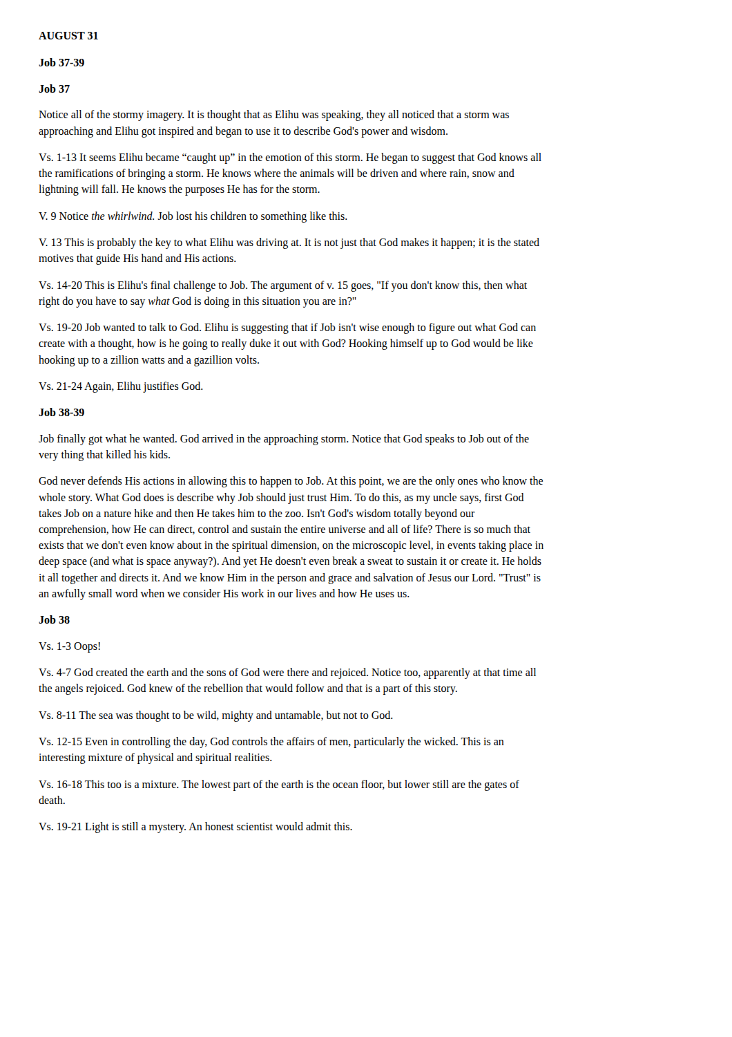AUGUST 31
Job 37-39
Job 37
Notice all of the stormy imagery. It is thought that as Elihu was speaking, they all noticed that a storm was approaching and Elihu got inspired and began to use it to describe God's power and wisdom.
Vs. 1-13 It seems Elihu became “caught up” in the emotion of this storm. He began to suggest that God knows all the ramifications of bringing a storm. He knows where the animals will be driven and where rain, snow and lightning will fall. He knows the purposes He has for the storm.
V. 9 Notice the whirlwind. Job lost his children to something like this.
V. 13 This is probably the key to what Elihu was driving at. It is not just that God makes it happen; it is the stated motives that guide His hand and His actions.
Vs. 14-20 This is Elihu's final challenge to Job. The argument of v. 15 goes, "If you don't know this, then what right do you have to say what God is doing in this situation you are in?"
Vs. 19-20 Job wanted to talk to God. Elihu is suggesting that if Job isn't wise enough to figure out what God can create with a thought, how is he going to really duke it out with God? Hooking himself up to God would be like hooking up to a zillion watts and a gazillion volts.
Vs. 21-24 Again, Elihu justifies God.
Job 38-39
Job finally got what he wanted. God arrived in the approaching storm. Notice that God speaks to Job out of the very thing that killed his kids.
God never defends His actions in allowing this to happen to Job. At this point, we are the only ones who know the whole story. What God does is describe why Job should just trust Him. To do this, as my uncle says, first God takes Job on a nature hike and then He takes him to the zoo. Isn't God's wisdom totally beyond our comprehension, how He can direct, control and sustain the entire universe and all of life? There is so much that exists that we don't even know about in the spiritual dimension, on the microscopic level, in events taking place in deep space (and what is space anyway?). And yet He doesn't even break a sweat to sustain it or create it. He holds it all together and directs it. And we know Him in the person and grace and salvation of Jesus our Lord. "Trust" is an awfully small word when we consider His work in our lives and how He uses us.
Job 38
Vs. 1-3 Oops!
Vs. 4-7 God created the earth and the sons of God were there and rejoiced. Notice too, apparently at that time all the angels rejoiced. God knew of the rebellion that would follow and that is a part of this story.
Vs. 8-11 The sea was thought to be wild, mighty and untamable, but not to God.
Vs. 12-15 Even in controlling the day, God controls the affairs of men, particularly the wicked. This is an interesting mixture of physical and spiritual realities.
Vs. 16-18 This too is a mixture. The lowest part of the earth is the ocean floor, but lower still are the gates of death.
Vs. 19-21 Light is still a mystery. An honest scientist would admit this.